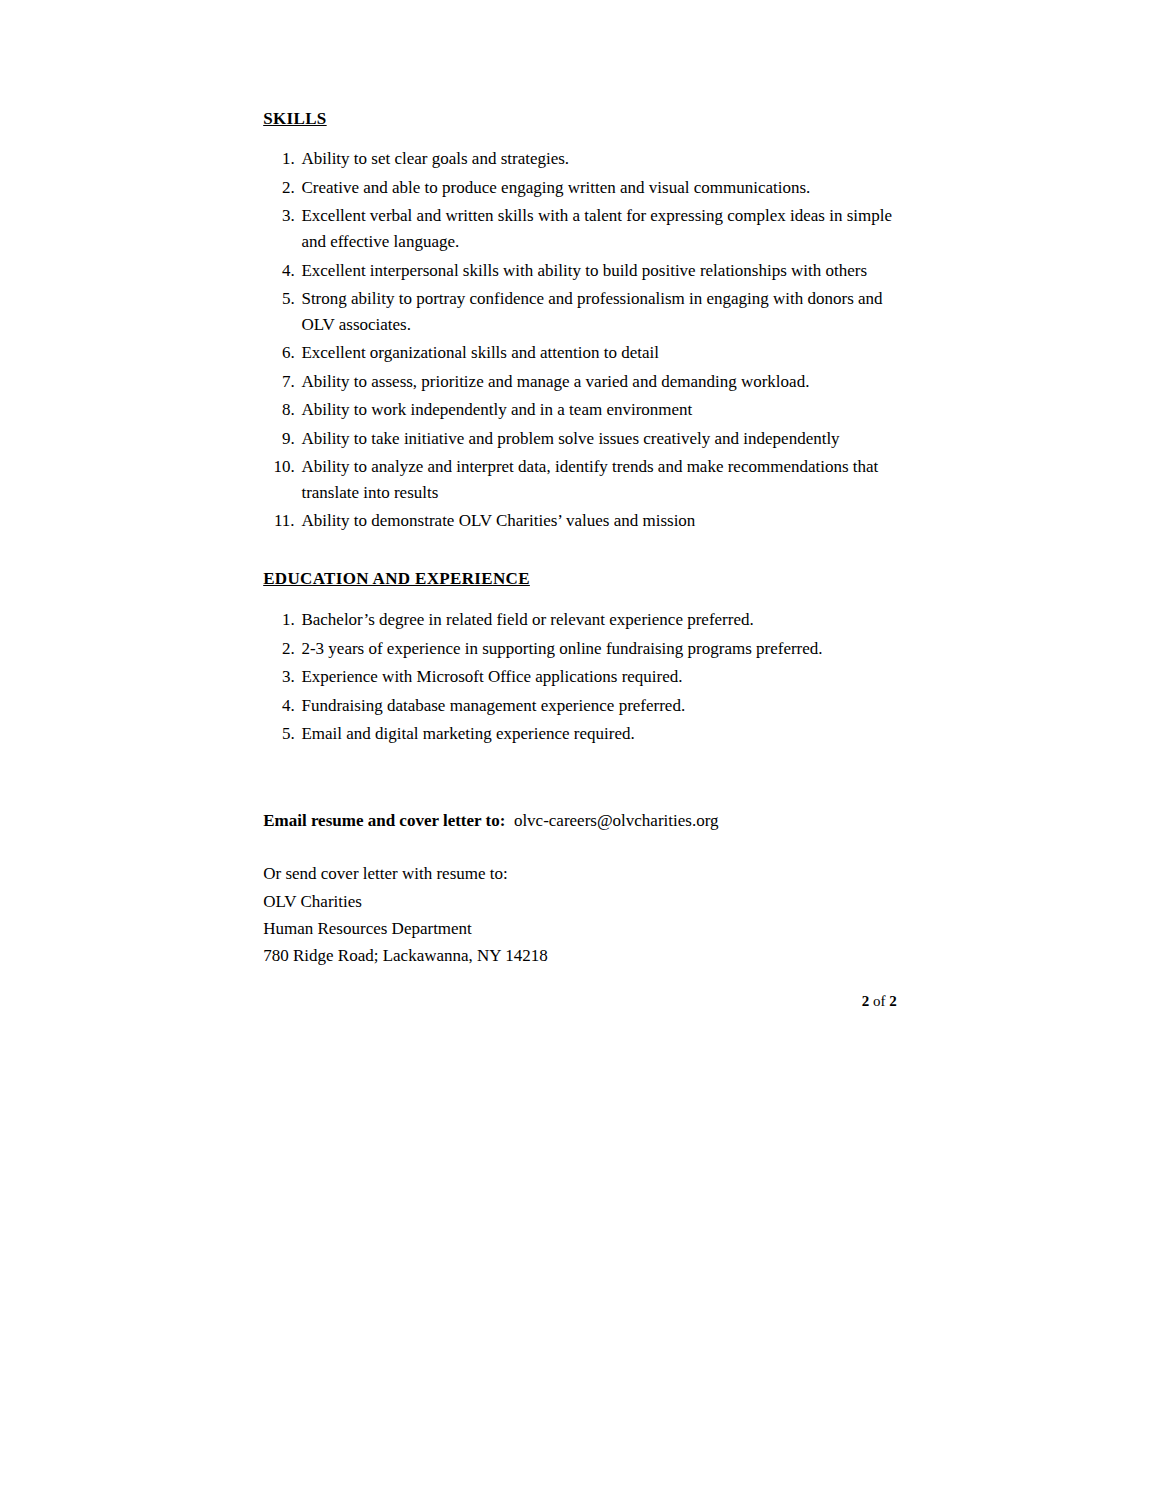SKILLS
Ability to set clear goals and strategies.
Creative and able to produce engaging written and visual communications.
Excellent verbal and written skills with a talent for expressing complex ideas in simple and effective language.
Excellent interpersonal skills with ability to build positive relationships with others
Strong ability to portray confidence and professionalism in engaging with donors and OLV associates.
Excellent organizational skills and attention to detail
Ability to assess, prioritize and manage a varied and demanding workload.
Ability to work independently and in a team environment
Ability to take initiative and problem solve issues creatively and independently
Ability to analyze and interpret data, identify trends and make recommendations that translate into results
Ability to demonstrate OLV Charities’ values and mission
EDUCATION AND EXPERIENCE
Bachelor’s degree in related field or relevant experience preferred.
2-3 years of experience in supporting online fundraising programs preferred.
Experience with Microsoft Office applications required.
Fundraising database management experience preferred.
Email and digital marketing experience required.
Email resume and cover letter to: olvc-careers@olvcharities.org
Or send cover letter with resume to:
OLV Charities
Human Resources Department
780 Ridge Road; Lackawanna, NY 14218
2 of 2